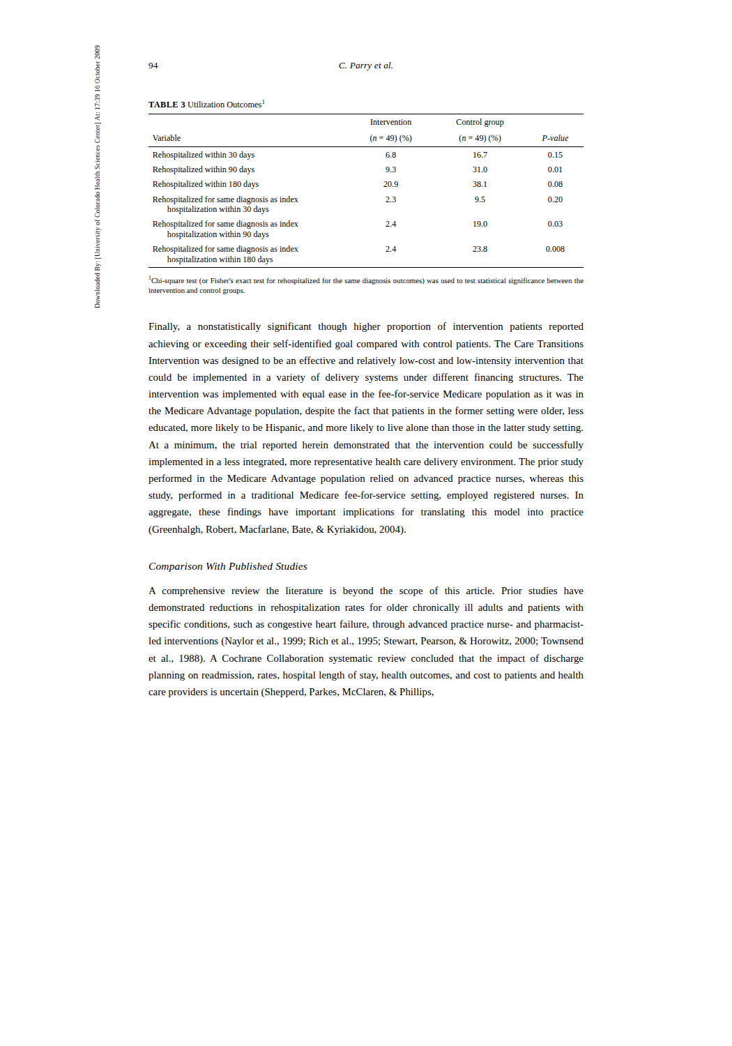Downloaded By: [University of Colorado Health Sciences Center] At: 17:39 16 October 2009
94
C. Parry et al.
TABLE 3 Utilization Outcomes1
| | Intervention | Control group | |
| --- | --- | --- | --- |
| Variable | ( n = 49) (%) | ( n = 49) (%) | P-value |
| Rehospitalized within 30 days | 6.8 | 16.7 | 0.15 |
| Rehospitalized within 90 days | 9.3 | 31.0 | 0.01 |
| Rehospitalized within 180 days | 20.9 | 38.1 | 0.08 |
| Rehospitalized for same diagnosis as index hospitalization within 30 days | 2.3 | 9.5 | 0.20 |
| Rehospitalized for same diagnosis as index hospitalization within 90 days | 2.4 | 19.0 | 0.03 |
| Rehospitalized for same diagnosis as index hospitalization within 180 days | 2.4 | 23.8 | 0.008 |
1Chi-square test (or Fisher's exact test for rehospitalized for the same diagnosis outcomes) was used to test statistical significance between the intervention and control groups.
Finally, a nonstatistically significant though higher proportion of intervention patients reported achieving or exceeding their self-identified goal compared with control patients. The Care Transitions Intervention was designed to be an effective and relatively low-cost and low-intensity intervention that could be implemented in a variety of delivery systems under different financing structures. The intervention was implemented with equal ease in the fee-for-service Medicare population as it was in the Medicare Advantage population, despite the fact that patients in the former setting were older, less educated, more likely to be Hispanic, and more likely to live alone than those in the latter study setting. At a minimum, the trial reported herein demonstrated that the intervention could be successfully implemented in a less integrated, more representative health care delivery environment. The prior study performed in the Medicare Advantage population relied on advanced practice nurses, whereas this study, performed in a traditional Medicare fee-for-service setting, employed registered nurses. In aggregate, these findings have important implications for translating this model into practice (Greenhalgh, Robert, Macfarlane, Bate, & Kyriakidou, 2004).
Comparison With Published Studies
A comprehensive review the literature is beyond the scope of this article. Prior studies have demonstrated reductions in rehospitalization rates for older chronically ill adults and patients with specific conditions, such as congestive heart failure, through advanced practice nurse- and pharmacist-led interventions (Naylor et al., 1999; Rich et al., 1995; Stewart, Pearson, & Horowitz, 2000; Townsend et al., 1988). A Cochrane Collaboration systematic review concluded that the impact of discharge planning on readmission, rates, hospital length of stay, health outcomes, and cost to patients and health care providers is uncertain (Shepperd, Parkes, McClaren, & Phillips,